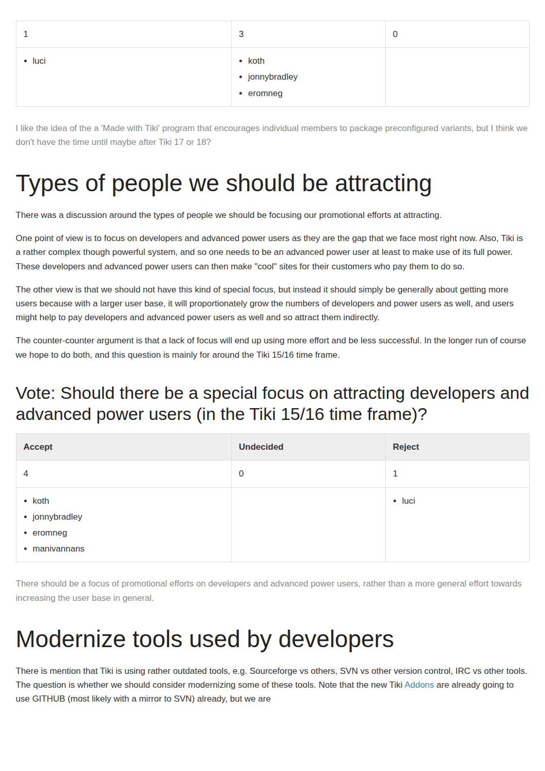| 1 | 3 | 0 |
| luci | koth jonnybradley eromneg | |
I like the idea of the a 'Made with Tiki' program that encourages individual members to package preconfigured variants, but I think we don't have the time until maybe after Tiki 17 or 18?
Types of people we should be attracting
There was a discussion around the types of people we should be focusing our promotional efforts at attracting.
One point of view is to focus on developers and advanced power users as they are the gap that we face most right now. Also, Tiki is a rather complex though powerful system, and so one needs to be an advanced power user at least to make use of its full power. These developers and advanced power users can then make "cool" sites for their customers who pay them to do so.
The other view is that we should not have this kind of special focus, but instead it should simply be generally about getting more users because with a larger user base, it will proportionately grow the numbers of developers and power users as well, and users might help to pay developers and advanced power users as well and so attract them indirectly.
The counter-counter argument is that a lack of focus will end up using more effort and be less successful. In the longer run of course we hope to do both, and this question is mainly for around the Tiki 15/16 time frame.
Vote: Should there be a special focus on attracting developers and advanced power users (in the Tiki 15/16 time frame)?
| Accept | Undecided | Reject |
| --- | --- | --- |
| 4 | 0 | 1 |
| koth jonnybradley eromneg manivannans | | luci |
There should be a focus of promotional efforts on developers and advanced power users, rather than a more general effort towards increasing the user base in general.
Modernize tools used by developers
There is mention that Tiki is using rather outdated tools, e.g. Sourceforge vs others, SVN vs other version control, IRC vs other tools. The question is whether we should consider modernizing some of these tools. Note that the new Tiki Addons are already going to use GITHUB (most likely with a mirror to SVN) already, but we are